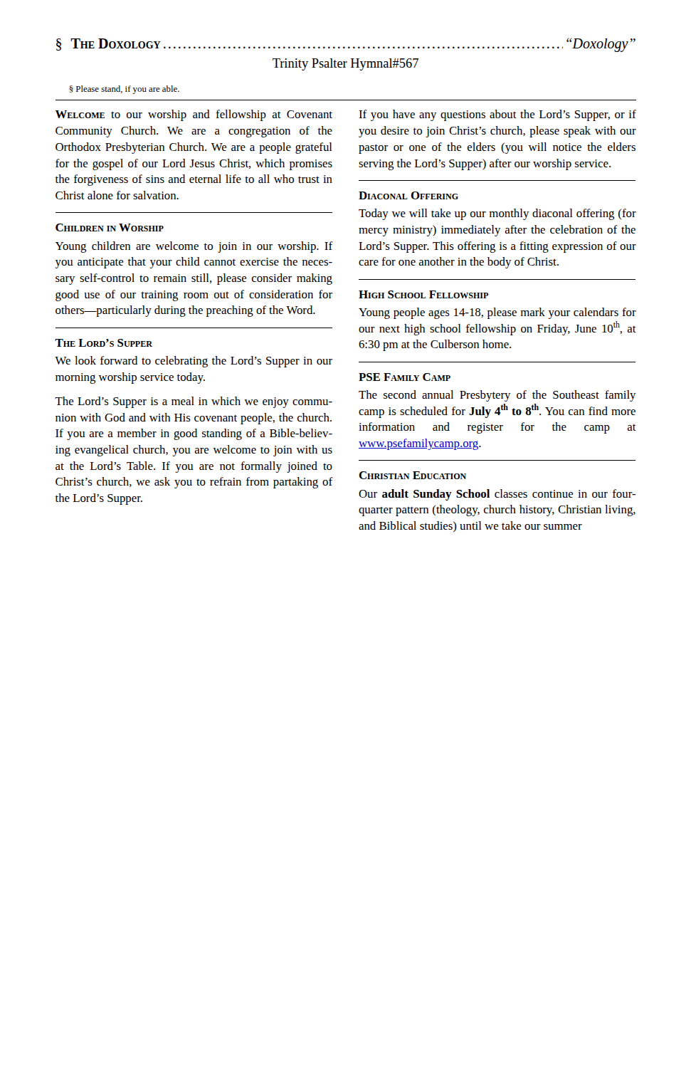§ The Doxology ..................................................................................... “Doxology”
Trinity Psalter Hymnal#567
§ Please stand, if you are able.
Welcome to our worship and fellowship at Covenant Community Church. We are a congregation of the Orthodox Presbyterian Church. We are a people grateful for the gospel of our Lord Jesus Christ, which promises the forgiveness of sins and eternal life to all who trust in Christ alone for salvation.
Children in Worship
Young children are welcome to join in our worship. If you anticipate that your child cannot exercise the necessary self-control to remain still, please consider making good use of our training room out of consideration for others—particularly during the preaching of the Word.
The Lord’s Supper
We look forward to celebrating the Lord’s Supper in our morning worship service today.
The Lord’s Supper is a meal in which we enjoy communion with God and with His covenant people, the church. If you are a member in good standing of a Bible-believing evangelical church, you are welcome to join with us at the Lord’s Table. If you are not formally joined to Christ’s church, we ask you to refrain from partaking of the Lord’s Supper.
If you have any questions about the Lord’s Supper, or if you desire to join Christ’s church, please speak with our pastor or one of the elders (you will notice the elders serving the Lord’s Supper) after our worship service.
Diaconal Offering
Today we will take up our monthly diaconal offering (for mercy ministry) immediately after the celebration of the Lord’s Supper. This offering is a fitting expression of our care for one another in the body of Christ.
High School Fellowship
Young people ages 14-18, please mark your calendars for our next high school fellowship on Friday, June 10th, at 6:30 pm at the Culberson home.
PSE Family Camp
The second annual Presbytery of the Southeast family camp is scheduled for July 4th to 8th. You can find more information and register for the camp at www.psefamilycamp.org.
Christian Education
Our adult Sunday School classes continue in our four-quarter pattern (theology, church history, Christian living, and Biblical studies) until we take our summer